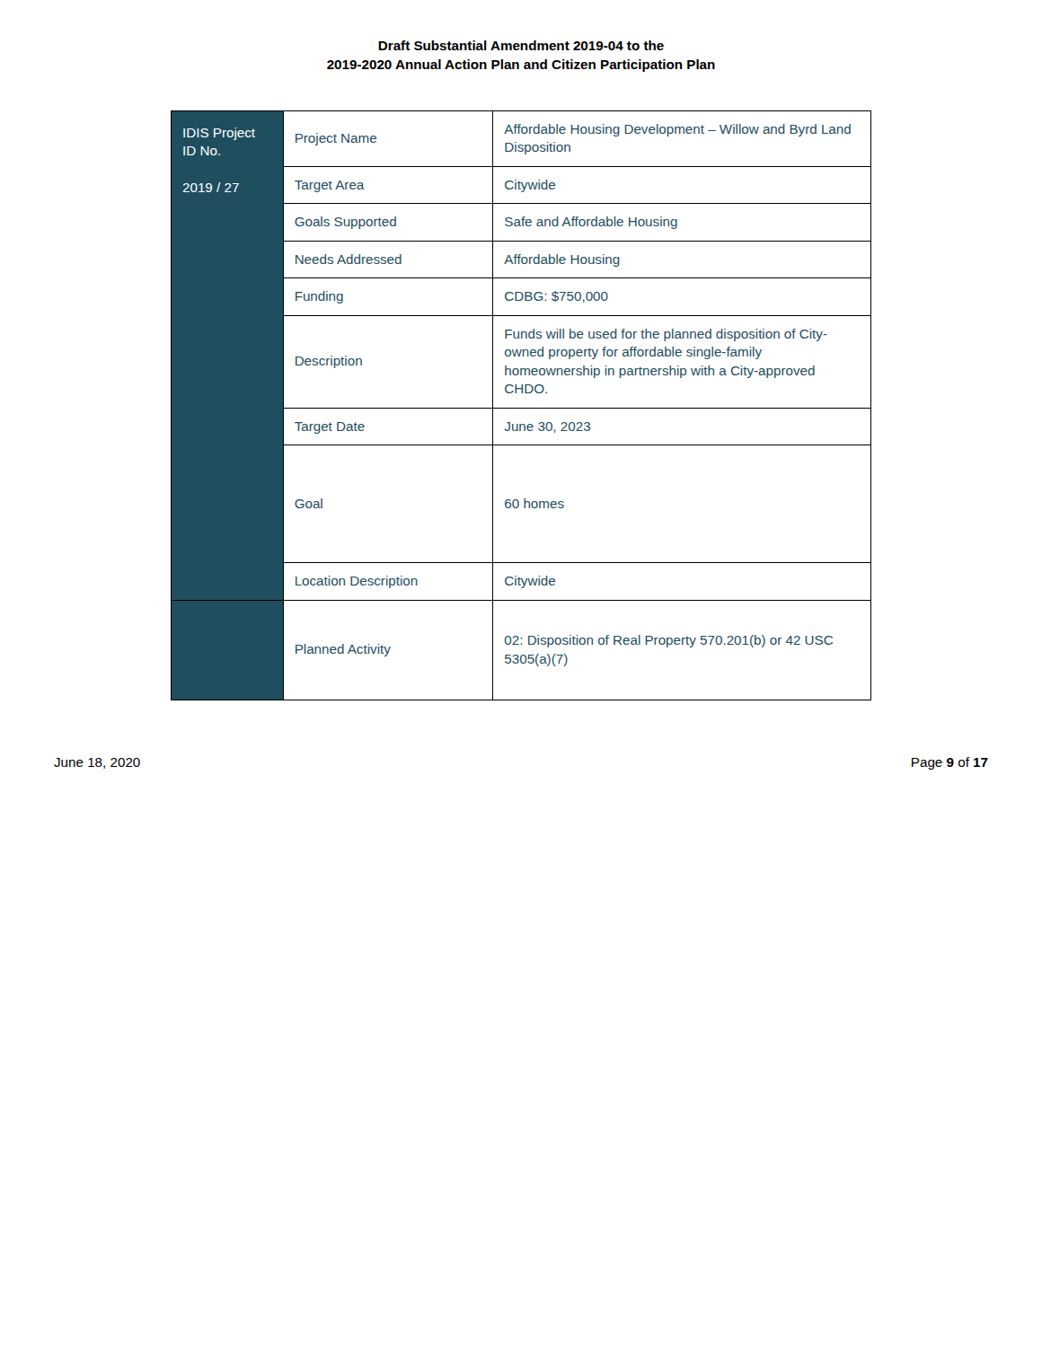Draft Substantial Amendment 2019-04 to the
2019-2020 Annual Action Plan and Citizen Participation Plan
| IDIS Project ID No. 2019 / 27 | Project Name | Affordable Housing Development – Willow and Byrd Land Disposition |
| Target Area | Citywide |
| Goals Supported | Safe and Affordable Housing |
| Needs Addressed | Affordable Housing |
| Funding | CDBG: $750,000 |
| Description | Funds will be used for the planned disposition of City-owned property for affordable single-family homeownership in partnership with a City-approved CHDO. |
| Target Date | June 30, 2023 |
| Goal | 60 homes |
| Location Description | Citywide |
| | Planned Activity | 02: Disposition of Real Property 570.201(b) or 42 USC 5305(a)(7) |
June 18, 2020
Page 9 of 17